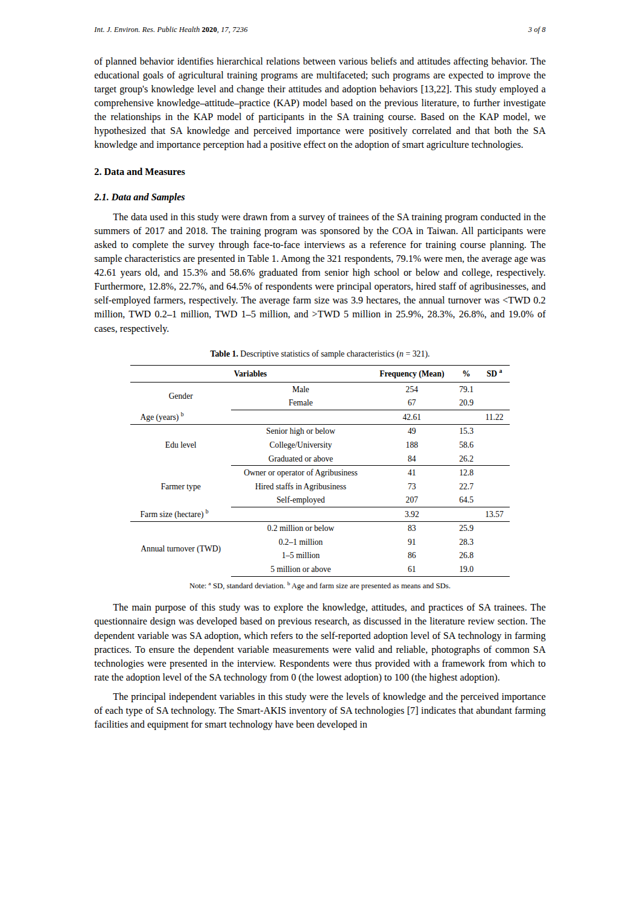Int. J. Environ. Res. Public Health 2020, 17, 7236 3 of 8
of planned behavior identifies hierarchical relations between various beliefs and attitudes affecting behavior. The educational goals of agricultural training programs are multifaceted; such programs are expected to improve the target group's knowledge level and change their attitudes and adoption behaviors [13,22]. This study employed a comprehensive knowledge–attitude–practice (KAP) model based on the previous literature, to further investigate the relationships in the KAP model of participants in the SA training course. Based on the KAP model, we hypothesized that SA knowledge and perceived importance were positively correlated and that both the SA knowledge and importance perception had a positive effect on the adoption of smart agriculture technologies.
2. Data and Measures
2.1. Data and Samples
The data used in this study were drawn from a survey of trainees of the SA training program conducted in the summers of 2017 and 2018. The training program was sponsored by the COA in Taiwan. All participants were asked to complete the survey through face-to-face interviews as a reference for training course planning. The sample characteristics are presented in Table 1. Among the 321 respondents, 79.1% were men, the average age was 42.61 years old, and 15.3% and 58.6% graduated from senior high school or below and college, respectively. Furthermore, 12.8%, 22.7%, and 64.5% of respondents were principal operators, hired staff of agribusinesses, and self-employed farmers, respectively. The average farm size was 3.9 hectares, the annual turnover was <TWD 0.2 million, TWD 0.2–1 million, TWD 1–5 million, and >TWD 5 million in 25.9%, 28.3%, 26.8%, and 19.0% of cases, respectively.
Table 1. Descriptive statistics of sample characteristics (n = 321).
| Variables | Frequency (Mean) | % | SD a |
| --- | --- | --- | --- |
| Gender | Male | 254 | 79.1 | |
| Female | 67 | 20.9 | |
| Age (years) b | 42.61 | | 11.22 |
| Edu level | Senior high or below | 49 | 15.3 | |
| College/University | 188 | 58.6 | |
| Graduated or above | 84 | 26.2 | |
| Farmer type | Owner or operator of Agribusiness | 41 | 12.8 | |
| Hired staffs in Agribusiness | 73 | 22.7 | |
| Self-employed | 207 | 64.5 | |
| Farm size (hectare) b | 3.92 | | 13.57 |
| Annual turnover (TWD) | 0.2 million or below | 83 | 25.9 | |
| 0.2–1 million | 91 | 28.3 | |
| 1–5 million | 86 | 26.8 | |
| 5 million or above | 61 | 19.0 | |
Note: a SD, standard deviation. b Age and farm size are presented as means and SDs.
The main purpose of this study was to explore the knowledge, attitudes, and practices of SA trainees. The questionnaire design was developed based on previous research, as discussed in the literature review section. The dependent variable was SA adoption, which refers to the self-reported adoption level of SA technology in farming practices. To ensure the dependent variable measurements were valid and reliable, photographs of common SA technologies were presented in the interview. Respondents were thus provided with a framework from which to rate the adoption level of the SA technology from 0 (the lowest adoption) to 100 (the highest adoption).
The principal independent variables in this study were the levels of knowledge and the perceived importance of each type of SA technology. The Smart-AKIS inventory of SA technologies [7] indicates that abundant farming facilities and equipment for smart technology have been developed in